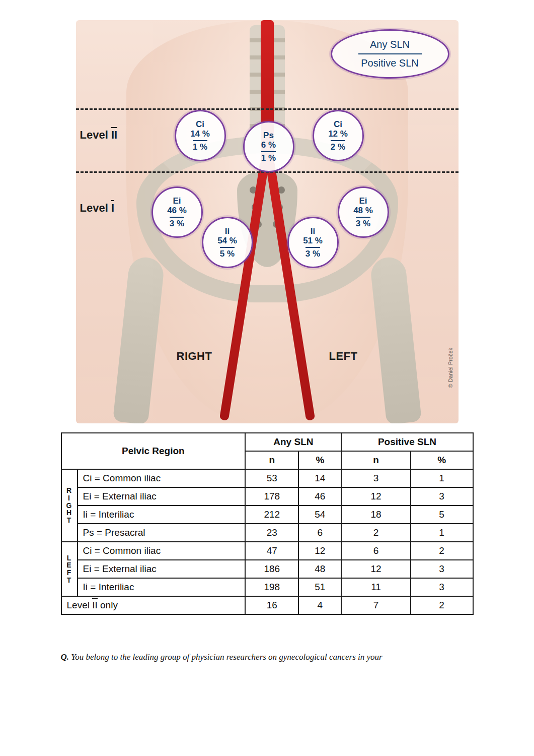Level II
Level I
Any SLN Positive SLN
Ci 14 % 1 %
Ps 6 % 1 %
Ci 12 % 2 %
Ei 46 % 3 %
Ii 54 % 5 %
Ii 51 % 3 %
Ei 48 % 3 %
RIGHT
LEFT
© Daniel Proček
| Pelvic Region | Any SLN | Positive SLN |
| --- | --- | --- |
| n | % | n | % |
| R I G H T | Ci = Common iliac | 53 | 14 | 3 | 1 |
| Ei = External iliac | 178 | 46 | 12 | 3 |
| Ii = Interiliac | 212 | 54 | 18 | 5 |
| Ps = Presacral | 23 | 6 | 2 | 1 |
| L E F T | Ci = Common iliac | 47 | 12 | 6 | 2 |
| Ei = External iliac | 186 | 48 | 12 | 3 |
| Ii = Interiliac | 198 | 51 | 11 | 3 |
| Level II only | 16 | 4 | 7 | 2 |
Q. You belong to the leading group of physician researchers on gynecological cancers in your